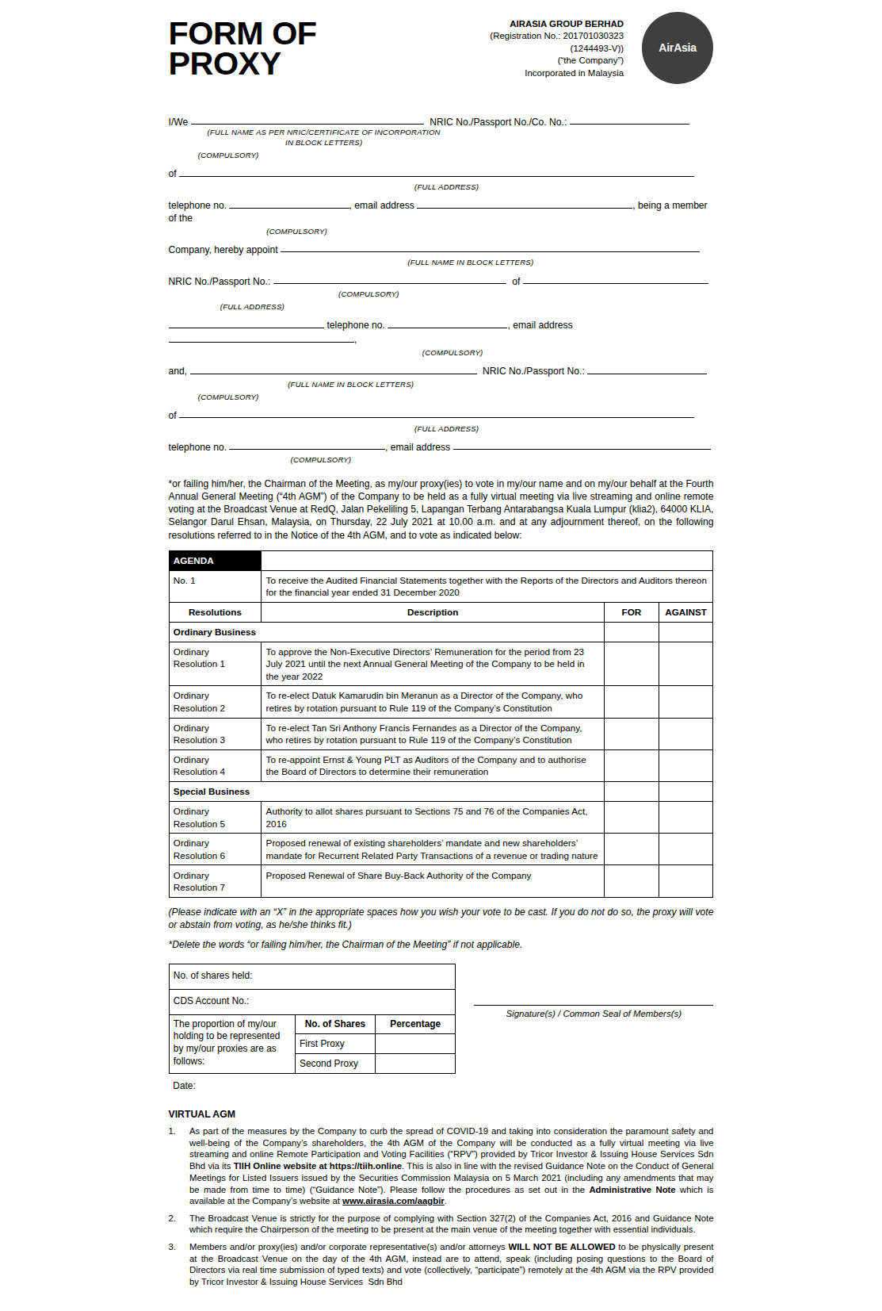FORM OF
PROXY
AIRASIA GROUP BERHAD
(Registration No.: 201701030323
(1244493-V))
(“the Company”)
Incorporated in Malaysia
Air Asia
I/We NRIC No./Passport No./Co. No.:
(FULL NAME AS PER NRIC/CERTIFICATE OF INCORPORATION IN BLOCK LETTERS) (COMPULSORY)
of
(FULL ADDRESS)
telephone no. , email address , being a member of the
(COMPULSORY)
Company, hereby appoint
(FULL NAME IN BLOCK LETTERS)
NRIC No./Passport No.: of
(COMPULSORY) (FULL ADDRESS)
telephone no. , email address ,
(COMPULSORY)
and, NRIC No./Passport No.:
(FULL NAME IN BLOCK LETTERS) (COMPULSORY)
of
(FULL ADDRESS)
telephone no. , email address
(COMPULSORY)
*or failing him/her, the Chairman of the Meeting, as my/our proxy(ies) to vote in my/our name and on my/our behalf at the Fourth Annual General Meeting (“4th AGM”) of the Company to be held as a fully virtual meeting via live streaming and online remote voting at the Broadcast Venue at RedQ, Jalan Pekeliling 5, Lapangan Terbang Antarabangsa Kuala Lumpur (klia2), 64000 KLIA, Selangor Darul Ehsan, Malaysia, on Thursday, 22 July 2021 at 10.00 a.m. and at any adjournment thereof, on the following resolutions referred to in the Notice of the 4th AGM, and to vote as indicated below:
| AGENDA | |
| No. 1 | To receive the Audited Financial Statements together with the Reports of the Directors and Auditors thereon for the financial year ended 31 December 2020 |
| Resolutions | Description | FOR | AGAINST |
| Ordinary Business | | |
| Ordinary Resolution 1 | To approve the Non-Executive Directors’ Remuneration for the period from 23 July 2021 until the next Annual General Meeting of the Company to be held in the year 2022 | | |
| Ordinary Resolution 2 | To re-elect Datuk Kamarudin bin Meranun as a Director of the Company, who retires by rotation pursuant to Rule 119 of the Company’s Constitution | | |
| Ordinary Resolution 3 | To re-elect Tan Sri Anthony Francis Fernandes as a Director of the Company, who retires by rotation pursuant to Rule 119 of the Company’s Constitution | | |
| Ordinary Resolution 4 | To re-appoint Ernst & Young PLT as Auditors of the Company and to authorise the Board of Directors to determine their remuneration | | |
| Special Business | | |
| Ordinary Resolution 5 | Authority to allot shares pursuant to Sections 75 and 76 of the Companies Act, 2016 | | |
| Ordinary Resolution 6 | Proposed renewal of existing shareholders’ mandate and new shareholders’ mandate for Recurrent Related Party Transactions of a revenue or trading nature | | |
| Ordinary Resolution 7 | Proposed Renewal of Share Buy-Back Authority of the Company | | |
(Please indicate with an “X” in the appropriate spaces how you wish your vote to be cast. If you do not do so, the proxy will vote or abstain from voting, as he/she thinks fit.)
*Delete the words “or failing him/her, the Chairman of the Meeting” if not applicable.
| No. of shares held: |
| CDS Account No.: |
| The proportion of my/our holding to be represented by my/our proxies are as follows: | No. of Shares | Percentage |
| First Proxy | |
| Second Proxy | |
| Date: |
Signature(s) / Common Seal of Members(s)
Virtual AGM
As part of the measures by the Company to curb the spread of COVID-19 and taking into consideration the paramount safety and well-being of the Company’s shareholders, the 4th AGM of the Company will be conducted as a fully virtual meeting via live streaming and online Remote Participation and Voting Facilities (“RPV”) provided by Tricor Investor & Issuing House Services Sdn Bhd via its TIIH Online website at https://tiih.online. This is also in line with the revised Guidance Note on the Conduct of General Meetings for Listed Issuers issued by the Securities Commission Malaysia on 5 March 2021 (including any amendments that may be made from time to time) (“Guidance Note”). Please follow the procedures as set out in the Administrative Note which is available at the Company’s website at www.airasia.com/aagbir.
The Broadcast Venue is strictly for the purpose of complying with Section 327(2) of the Companies Act, 2016 and Guidance Note which require the Chairperson of the meeting to be present at the main venue of the meeting together with essential individuals.
Members and/or proxy(ies) and/or corporate representative(s) and/or attorneys WILL NOT BE ALLOWED to be physically present at the Broadcast Venue on the day of the 4th AGM, instead are to attend, speak (including posing questions to the Board of Directors via real time submission of typed texts) and vote (collectively, “participate”) remotely at the 4th AGM via the RPV provided by Tricor Investor & Issuing House Services Sdn Bhd